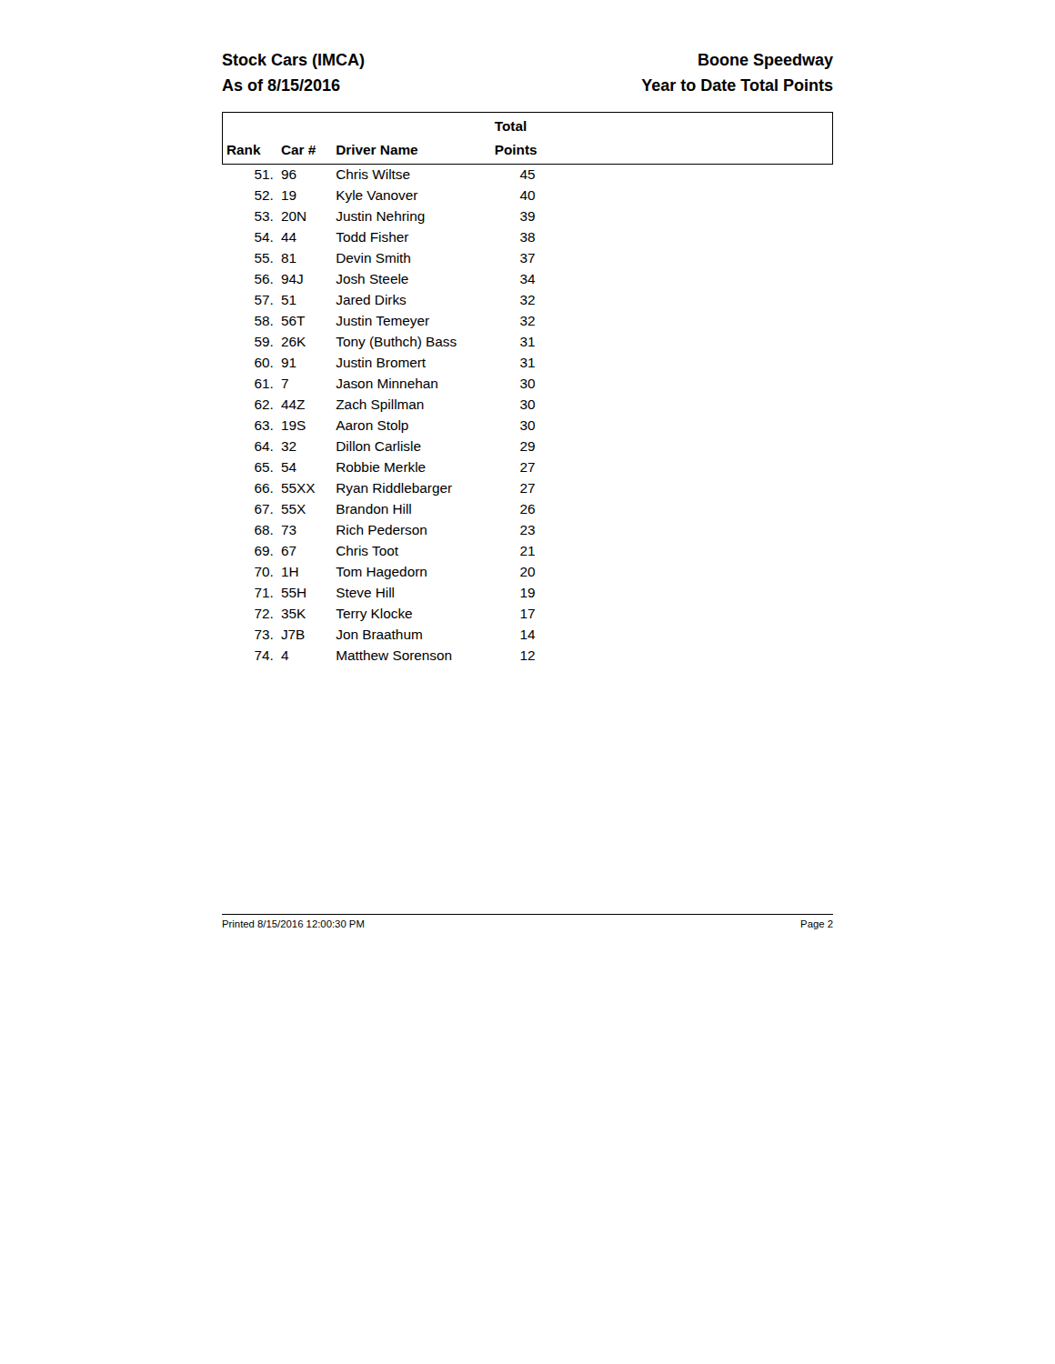Stock Cars (IMCA)
As of 8/15/2016
Boone Speedway
Year to Date Total Points
| | | | Total | |
| --- | --- | --- | --- | --- |
| Rank | Car # | Driver Name | Points | |
| 51. | 96 | Chris Wiltse | 45 | |
| 52. | 19 | Kyle Vanover | 40 | |
| 53. | 20N | Justin Nehring | 39 | |
| 54. | 44 | Todd Fisher | 38 | |
| 55. | 81 | Devin Smith | 37 | |
| 56. | 94J | Josh Steele | 34 | |
| 57. | 51 | Jared Dirks | 32 | |
| 58. | 56T | Justin Temeyer | 32 | |
| 59. | 26K | Tony (Buthch) Bass | 31 | |
| 60. | 91 | Justin Bromert | 31 | |
| 61. | 7 | Jason Minnehan | 30 | |
| 62. | 44Z | Zach Spillman | 30 | |
| 63. | 19S | Aaron Stolp | 30 | |
| 64. | 32 | Dillon Carlisle | 29 | |
| 65. | 54 | Robbie Merkle | 27 | |
| 66. | 55XX | Ryan Riddlebarger | 27 | |
| 67. | 55X | Brandon Hill | 26 | |
| 68. | 73 | Rich Pederson | 23 | |
| 69. | 67 | Chris Toot | 21 | |
| 70. | 1H | Tom Hagedorn | 20 | |
| 71. | 55H | Steve Hill | 19 | |
| 72. | 35K | Terry Klocke | 17 | |
| 73. | J7B | Jon Braathum | 14 | |
| 74. | 4 | Matthew Sorenson | 12 | |
Printed 8/15/2016 12:00:30 PM
Page 2